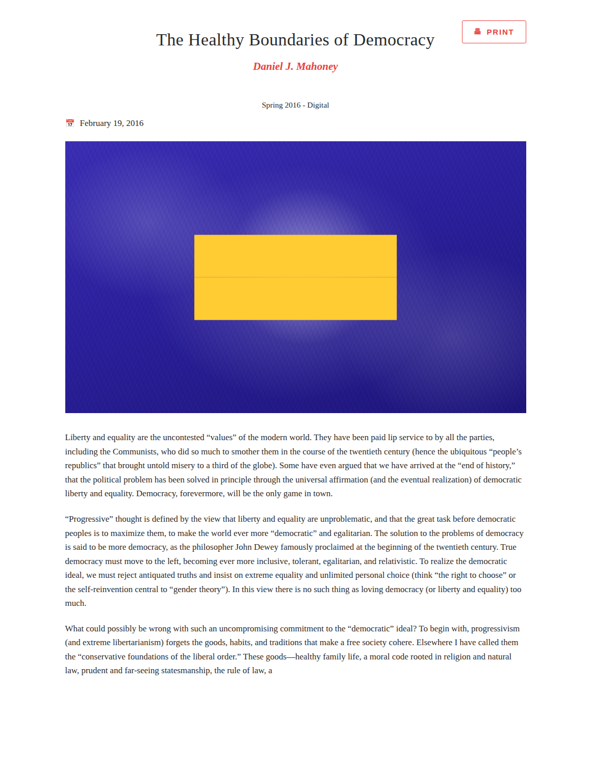🖶PRINT
The Healthy Boundaries of Democracy
Daniel J. Mahoney
Spring 2016 - Digital
📅February 19, 2016
Liberty and equality are the uncontested “values” of the modern world. They have been paid lip service to by all the parties, including the Communists, who did so much to smother them in the course of the twentieth century (hence the ubiquitous “people’s republics” that brought untold misery to a third of the globe). Some have even argued that we have arrived at the “end of history,” that the political problem has been solved in principle through the universal affirmation (and the eventual realization) of democratic liberty and equality. Democracy, forevermore, will be the only game in town.
“Progressive” thought is defined by the view that liberty and equality are unproblematic, and that the great task before democratic peoples is to maximize them, to make the world ever more “democratic” and egalitarian. The solution to the problems of democracy is said to be more democracy, as the philosopher John Dewey famously proclaimed at the beginning of the twentieth century. True democracy must move to the left, becoming ever more inclusive, tolerant, egalitarian, and relativistic. To realize the democratic ideal, we must reject antiquated truths and insist on extreme equality and unlimited personal choice (think “the right to choose” or the self-reinvention central to “gender theory”). In this view there is no such thing as loving democracy (or liberty and equality) too much.
What could possibly be wrong with such an uncompromising commitment to the “democratic” ideal? To begin with, progressivism (and extreme libertarianism) forgets the goods, habits, and traditions that make a free society cohere. Elsewhere I have called them the “conservative foundations of the liberal order.” These goods—healthy family life, a moral code rooted in religion and natural law, prudent and far-seeing statesmanship, the rule of law, a